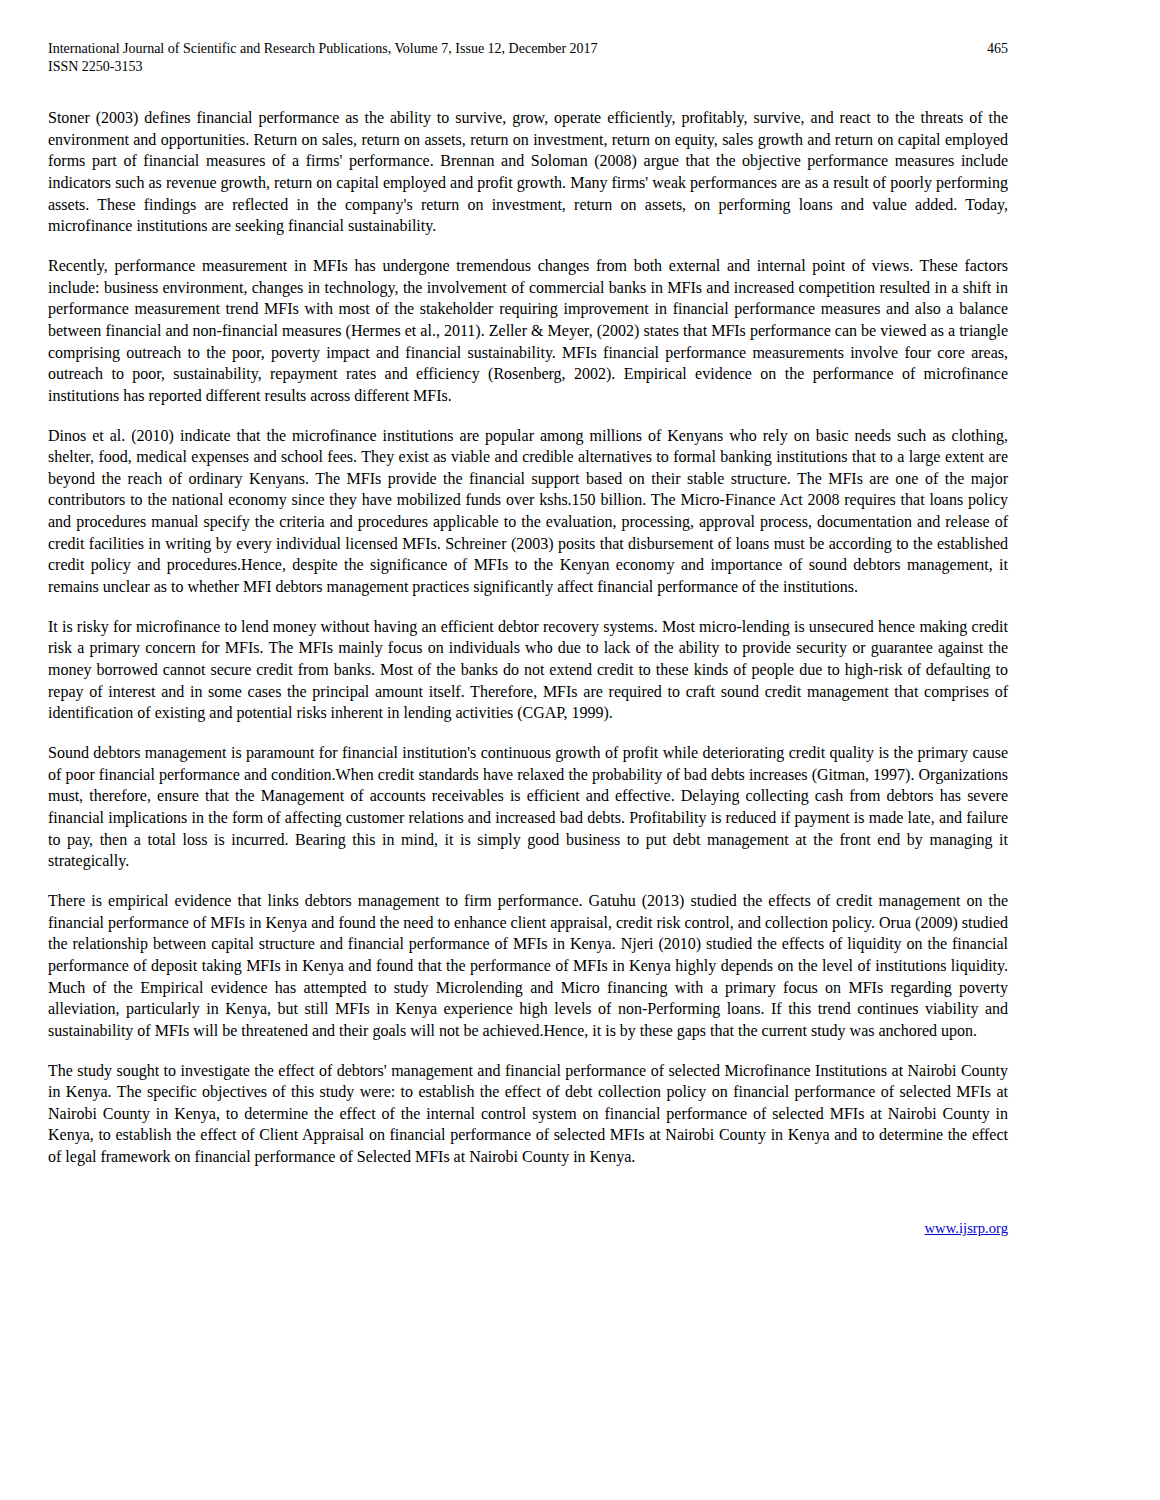International Journal of Scientific and Research Publications, Volume 7, Issue 12, December 2017
465
ISSN 2250-3153
Stoner (2003) defines financial performance as the ability to survive, grow, operate efficiently, profitably, survive, and react to the threats of the environment and opportunities. Return on sales, return on assets, return on investment, return on equity, sales growth and return on capital employed forms part of financial measures of a firms' performance. Brennan and Soloman (2008) argue that the objective performance measures include indicators such as revenue growth, return on capital employed and profit growth. Many firms' weak performances are as a result of poorly performing assets. These findings are reflected in the company's return on investment, return on assets, on performing loans and value added. Today, microfinance institutions are seeking financial sustainability.
Recently, performance measurement in MFIs has undergone tremendous changes from both external and internal point of views. These factors include: business environment, changes in technology, the involvement of commercial banks in MFIs and increased competition resulted in a shift in performance measurement trend MFIs with most of the stakeholder requiring improvement in financial performance measures and also a balance between financial and non-financial measures (Hermes et al., 2011). Zeller & Meyer, (2002) states that MFIs performance can be viewed as a triangle comprising outreach to the poor, poverty impact and financial sustainability. MFIs financial performance measurements involve four core areas, outreach to poor, sustainability, repayment rates and efficiency (Rosenberg, 2002). Empirical evidence on the performance of microfinance institutions has reported different results across different MFIs.
Dinos et al. (2010) indicate that the microfinance institutions are popular among millions of Kenyans who rely on basic needs such as clothing, shelter, food, medical expenses and school fees. They exist as viable and credible alternatives to formal banking institutions that to a large extent are beyond the reach of ordinary Kenyans. The MFIs provide the financial support based on their stable structure. The MFIs are one of the major contributors to the national economy since they have mobilized funds over kshs.150 billion. The Micro-Finance Act 2008 requires that loans policy and procedures manual specify the criteria and procedures applicable to the evaluation, processing, approval process, documentation and release of credit facilities in writing by every individual licensed MFIs. Schreiner (2003) posits that disbursement of loans must be according to the established credit policy and procedures.Hence, despite the significance of MFIs to the Kenyan economy and importance of sound debtors management, it remains unclear as to whether MFI debtors management practices significantly affect financial performance of the institutions.
It is risky for microfinance to lend money without having an efficient debtor recovery systems. Most micro-lending is unsecured hence making credit risk a primary concern for MFIs. The MFIs mainly focus on individuals who due to lack of the ability to provide security or guarantee against the money borrowed cannot secure credit from banks. Most of the banks do not extend credit to these kinds of people due to high-risk of defaulting to repay of interest and in some cases the principal amount itself. Therefore, MFIs are required to craft sound credit management that comprises of identification of existing and potential risks inherent in lending activities (CGAP, 1999).
Sound debtors management is paramount for financial institution's continuous growth of profit while deteriorating credit quality is the primary cause of poor financial performance and condition.When credit standards have relaxed the probability of bad debts increases (Gitman, 1997). Organizations must, therefore, ensure that the Management of accounts receivables is efficient and effective. Delaying collecting cash from debtors has severe financial implications in the form of affecting customer relations and increased bad debts. Profitability is reduced if payment is made late, and failure to pay, then a total loss is incurred. Bearing this in mind, it is simply good business to put debt management at the front end by managing it strategically.
There is empirical evidence that links debtors management to firm performance. Gatuhu (2013) studied the effects of credit management on the financial performance of MFIs in Kenya and found the need to enhance client appraisal, credit risk control, and collection policy. Orua (2009) studied the relationship between capital structure and financial performance of MFIs in Kenya. Njeri (2010) studied the effects of liquidity on the financial performance of deposit taking MFIs in Kenya and found that the performance of MFIs in Kenya highly depends on the level of institutions liquidity. Much of the Empirical evidence has attempted to study Microlending and Micro financing with a primary focus on MFIs regarding poverty alleviation, particularly in Kenya, but still MFIs in Kenya experience high levels of non-Performing loans. If this trend continues viability and sustainability of MFIs will be threatened and their goals will not be achieved.Hence, it is by these gaps that the current study was anchored upon.
The study sought to investigate the effect of debtors' management and financial performance of selected Microfinance Institutions at Nairobi County in Kenya. The specific objectives of this study were: to establish the effect of debt collection policy on financial performance of selected MFIs at Nairobi County in Kenya, to determine the effect of the internal control system on financial performance of selected MFIs at Nairobi County in Kenya, to establish the effect of Client Appraisal on financial performance of selected MFIs at Nairobi County in Kenya and to determine the effect of legal framework on financial performance of Selected MFIs at Nairobi County in Kenya.
www.ijsrp.org